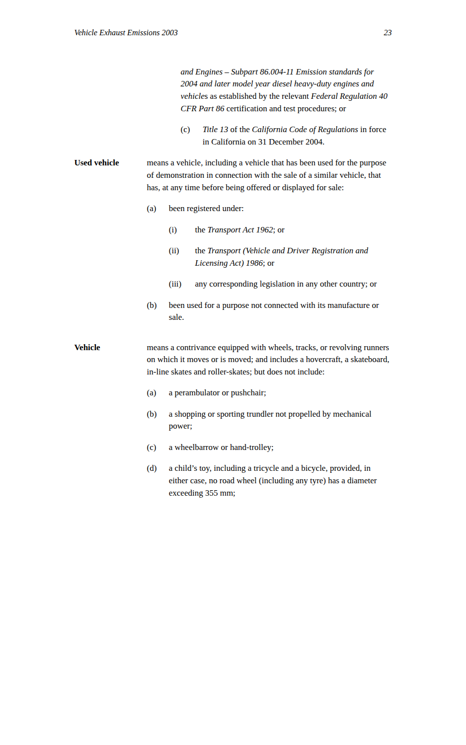Vehicle Exhaust Emissions 2003 23
and Engines – Subpart 86.004-11 Emission standards for 2004 and later model year diesel heavy-duty engines and vehicles as established by the relevant Federal Regulation 40 CFR Part 86 certification and test procedures; or
(c)
Title 13 of the California Code of Regulations in force in California on 31 December 2004.
Used vehicle
means a vehicle, including a vehicle that has been used for the purpose of demonstration in connection with the sale of a similar vehicle, that has, at any time before being offered or displayed for sale:
(a)
been registered under:
(i)
the Transport Act 1962; or
(ii)
the Transport (Vehicle and Driver Registration and Licensing Act) 1986; or
(iii)
any corresponding legislation in any other country; or
(b)
been used for a purpose not connected with its manufacture or sale.
Vehicle
means a contrivance equipped with wheels, tracks, or revolving runners on which it moves or is moved; and includes a hovercraft, a skateboard, in-line skates and roller-skates; but does not include:
(a)
a perambulator or pushchair;
(b)
a shopping or sporting trundler not propelled by mechanical power;
(c)
a wheelbarrow or hand-trolley;
(d)
a child’s toy, including a tricycle and a bicycle, provided, in either case, no road wheel (including any tyre) has a diameter exceeding 355 mm;